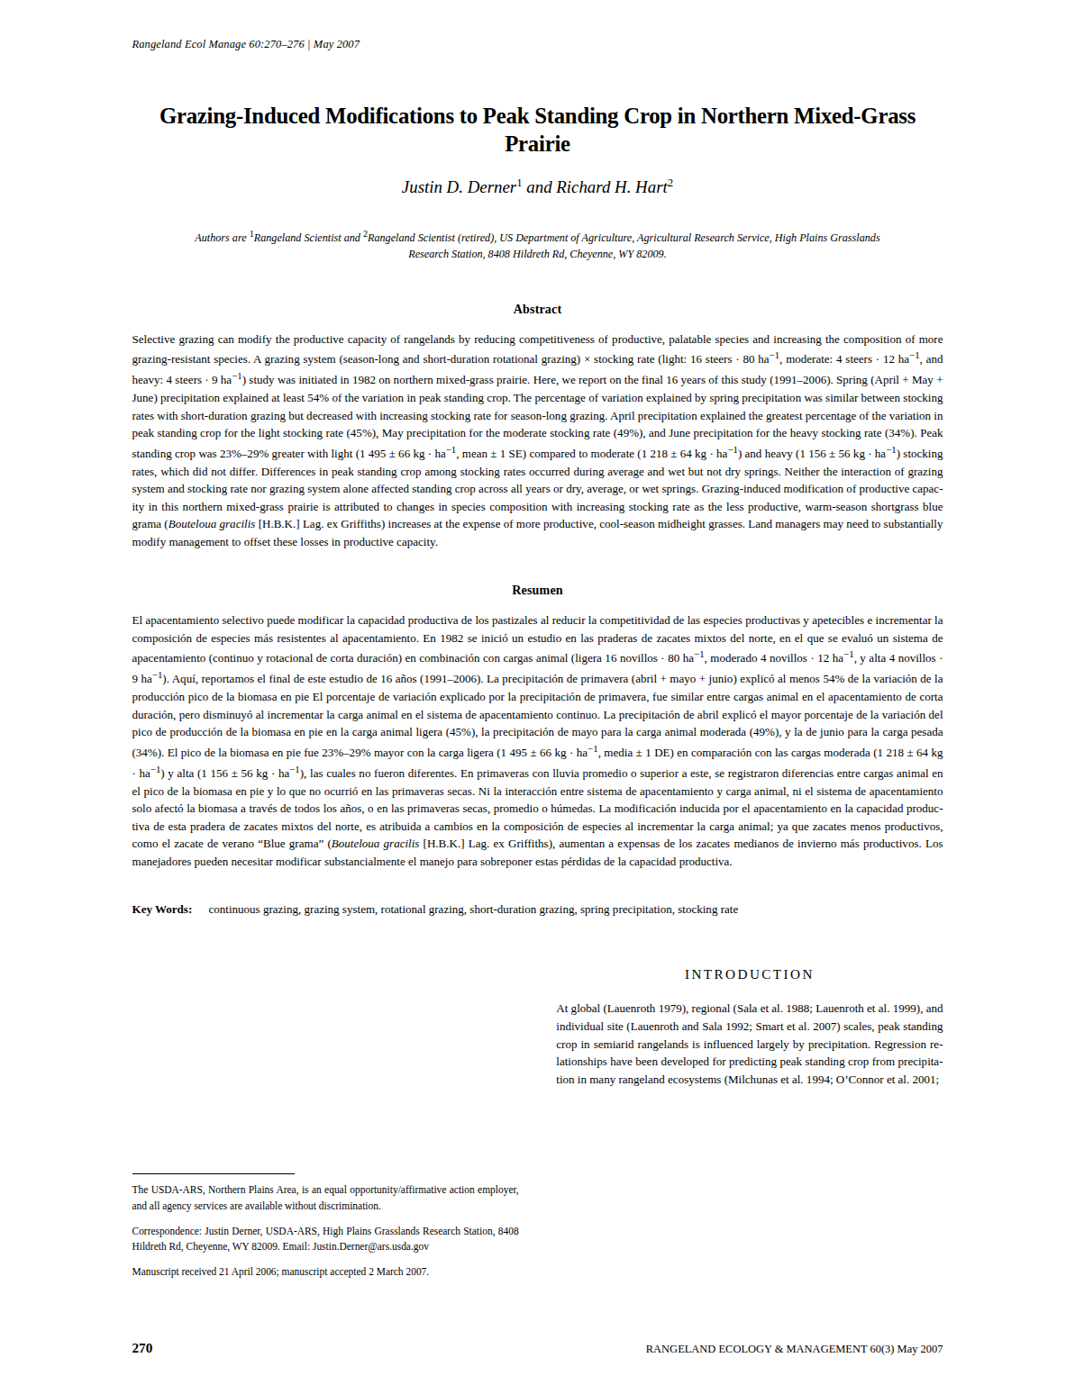Rangeland Ecol Manage 60:270–276 | May 2007
Grazing-Induced Modifications to Peak Standing Crop in Northern Mixed-Grass Prairie
Justin D. Derner1 and Richard H. Hart2
Authors are 1Rangeland Scientist and 2Rangeland Scientist (retired), US Department of Agriculture, Agricultural Research Service, High Plains Grasslands
Research Station, 8408 Hildreth Rd, Cheyenne, WY 82009.
Abstract
Selective grazing can modify the productive capacity of rangelands by reducing competitiveness of productive, palatable species and increasing the composition of more grazing-resistant species. A grazing system (season-long and short-duration rotational grazing) × stocking rate (light: 16 steers · 80 ha−1, moderate: 4 steers · 12 ha−1, and heavy: 4 steers · 9 ha−1) study was initiated in 1982 on northern mixed-grass prairie. Here, we report on the final 16 years of this study (1991–2006). Spring (April + May + June) precipitation explained at least 54% of the variation in peak standing crop. The percentage of variation explained by spring precipitation was similar between stocking rates with short-duration grazing but decreased with increasing stocking rate for season-long grazing. April precipitation explained the greatest percentage of the variation in peak standing crop for the light stocking rate (45%), May precipitation for the moderate stocking rate (49%), and June precipitation for the heavy stocking rate (34%). Peak standing crop was 23%–29% greater with light (1 495 ± 66 kg · ha−1, mean ± 1 SE) compared to moderate (1 218 ± 64 kg · ha−1) and heavy (1 156 ± 56 kg · ha−1) stocking rates, which did not differ. Differences in peak standing crop among stocking rates occurred during average and wet but not dry springs. Neither the interaction of grazing system and stocking rate nor grazing system alone affected standing crop across all years or dry, average, or wet springs. Grazing-induced modification of productive capacity in this northern mixed-grass prairie is attributed to changes in species composition with increasing stocking rate as the less productive, warm-season shortgrass blue grama (Bouteloua gracilis [H.B.K.] Lag. ex Griffiths) increases at the expense of more productive, cool-season midheight grasses. Land managers may need to substantially modify management to offset these losses in productive capacity.
Resumen
El apacentamiento selectivo puede modificar la capacidad productiva de los pastizales al reducir la competitividad de las especies productivas y apetecibles e incrementar la composición de especies más resistentes al apacentamiento. En 1982 se inició un estudio en las praderas de zacates mixtos del norte, en el que se evaluó un sistema de apacentamiento (continuo y rotacional de corta duración) en combinación con cargas animal (ligera 16 novillos · 80 ha−1, moderado 4 novillos · 12 ha−1, y alta 4 novillos · 9 ha−1). Aquí, reportamos el final de este estudio de 16 años (1991–2006). La precipitación de primavera (abril + mayo + junio) explicó al menos 54% de la variación de la producción pico de la biomasa en pie El porcentaje de variación explicado por la precipitación de primavera, fue similar entre cargas animal en el apacentamiento de corta duración, pero disminuyó al incrementar la carga animal en el sistema de apacentamiento continuo. La precipitación de abril explicó el mayor porcentaje de la variación del pico de producción de la biomasa en pie en la carga animal ligera (45%), la precipitación de mayo para la carga animal moderada (49%), y la de junio para la carga pesada (34%). El pico de la biomasa en pie fue 23%–29% mayor con la carga ligera (1 495 ± 66 kg · ha−1, media ± 1 DE) en comparación con las cargas moderada (1 218 ± 64 kg · ha−1) y alta (1 156 ± 56 kg · ha−1), las cuales no fueron diferentes. En primaveras con lluvia promedio o superior a este, se registraron diferencias entre cargas animal en el pico de la biomasa en pie y lo que no ocurrió en las primaveras secas. Ni la interacción entre sistema de apacentamiento y carga animal, ni el sistema de apacentamiento solo afectó la biomasa a través de todos los años, o en las primaveras secas, promedio o húmedas. La modificación inducida por el apacentamiento en la capacidad productiva de esta pradera de zacates mixtos del norte, es atribuida a cambios en la composición de especies al incrementar la carga animal; ya que zacates menos productivos, como el zacate de verano “Blue grama” (Bouteloua gracilis [H.B.K.] Lag. ex Griffiths), aumentan a expensas de los zacates medianos de invierno más productivos. Los manejadores pueden necesitar modificar substancialmente el manejo para sobreponer estas pérdidas de la capacidad productiva.
Key Words: continuous grazing, grazing system, rotational grazing, short-duration grazing, spring precipitation, stocking rate
The USDA-ARS, Northern Plains Area, is an equal opportunity/affirmative action employer, and all agency services are available without discrimination.
Correspondence: Justin Derner, USDA-ARS, High Plains Grasslands Research Station, 8408 Hildreth Rd, Cheyenne, WY 82009. Email: Justin.Derner@ars.usda.gov
Manuscript received 21 April 2006; manuscript accepted 2 March 2007.
INTRODUCTION
At global (Lauenroth 1979), regional (Sala et al. 1988; Lauenroth et al. 1999), and individual site (Lauenroth and Sala 1992; Smart et al. 2007) scales, peak standing crop in semiarid rangelands is influenced largely by precipitation. Regression relationships have been developed for predicting peak standing crop from precipitation in many rangeland ecosystems (Milchunas et al. 1994; O’Connor et al. 2001;
270 RANGELAND ECOLOGY & MANAGEMENT 60(3) May 2007